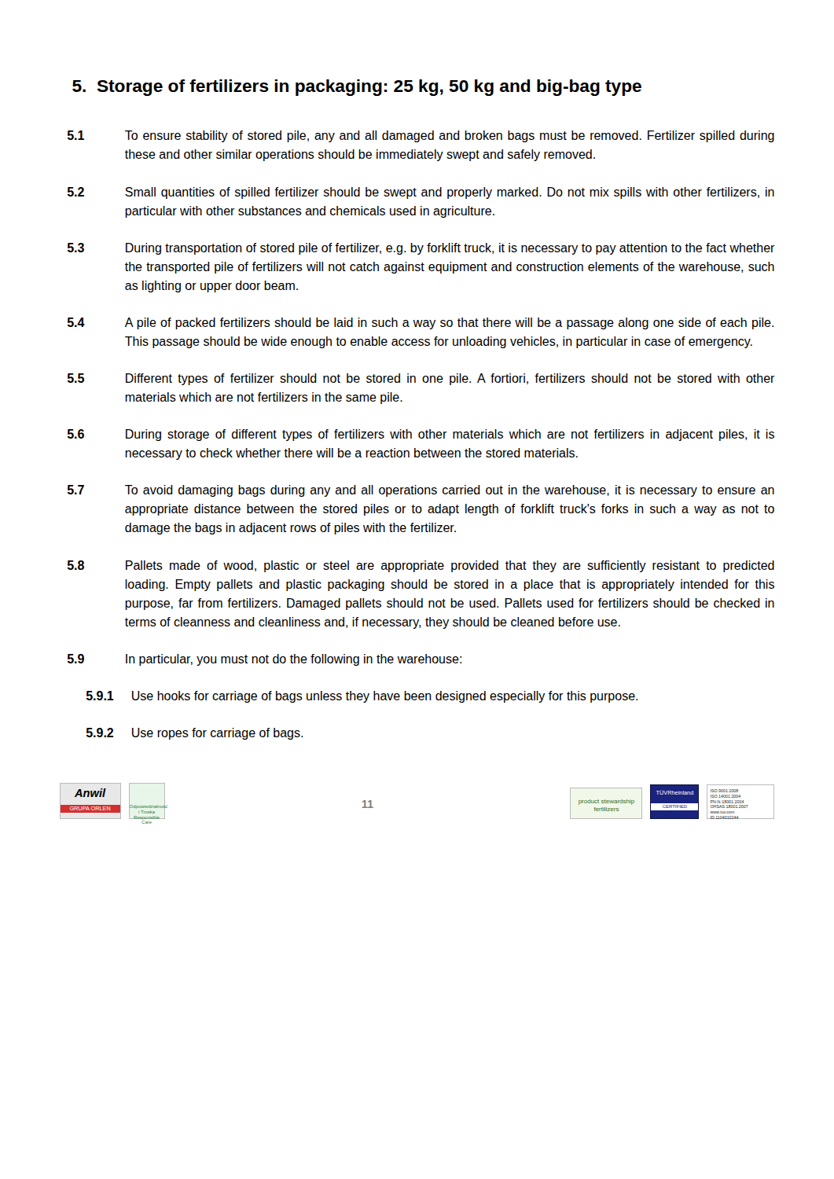5. Storage of fertilizers in packaging: 25 kg, 50 kg and big-bag type
5.1
To ensure stability of stored pile, any and all damaged and broken bags must be removed. Fertilizer spilled during these and other similar operations should be immediately swept and safely removed.
5.2
Small quantities of spilled fertilizer should be swept and properly marked. Do not mix spills with other fertilizers, in particular with other substances and chemicals used in agriculture.
5.3
During transportation of stored pile of fertilizer, e.g. by forklift truck, it is necessary to pay attention to the fact whether the transported pile of fertilizers will not catch against equipment and construction elements of the warehouse, such as lighting or upper door beam.
5.4
A pile of packed fertilizers should be laid in such a way so that there will be a passage along one side of each pile. This passage should be wide enough to enable access for unloading vehicles, in particular in case of emergency.
5.5
Different types of fertilizer should not be stored in one pile. A fortiori, fertilizers should not be stored with other materials which are not fertilizers in the same pile.
5.6
During storage of different types of fertilizers with other materials which are not fertilizers in adjacent piles, it is necessary to check whether there will be a reaction between the stored materials.
5.7
To avoid damaging bags during any and all operations carried out in the warehouse, it is necessary to ensure an appropriate distance between the stored piles or to adapt length of forklift truck's forks in such a way as not to damage the bags in adjacent rows of piles with the fertilizer.
5.8
Pallets made of wood, plastic or steel are appropriate provided that they are sufficiently resistant to predicted loading. Empty pallets and plastic packaging should be stored in a place that is appropriately intended for this purpose, far from fertilizers. Damaged pallets should not be used. Pallets used for fertilizers should be checked in terms of cleanness and cleanliness and, if necessary, they should be cleaned before use.
5.9
In particular, you must not do the following in the warehouse:
5.9.1
Use hooks for carriage of bags unless they have been designed especially for this purpose.
5.9.2
Use ropes for carriage of bags.
Anwil GRUPA ORLEN
Odpowiedzialność i Troska
Responsible Care
11
product stewardship
fertilizers
TÜVRheinlandCERTIFIED
ISO 9001:2008
ISO 14001:2004
PN-N-18001:2004
OHSAS 18001:2007
www.tuv.com
ID 1104010244